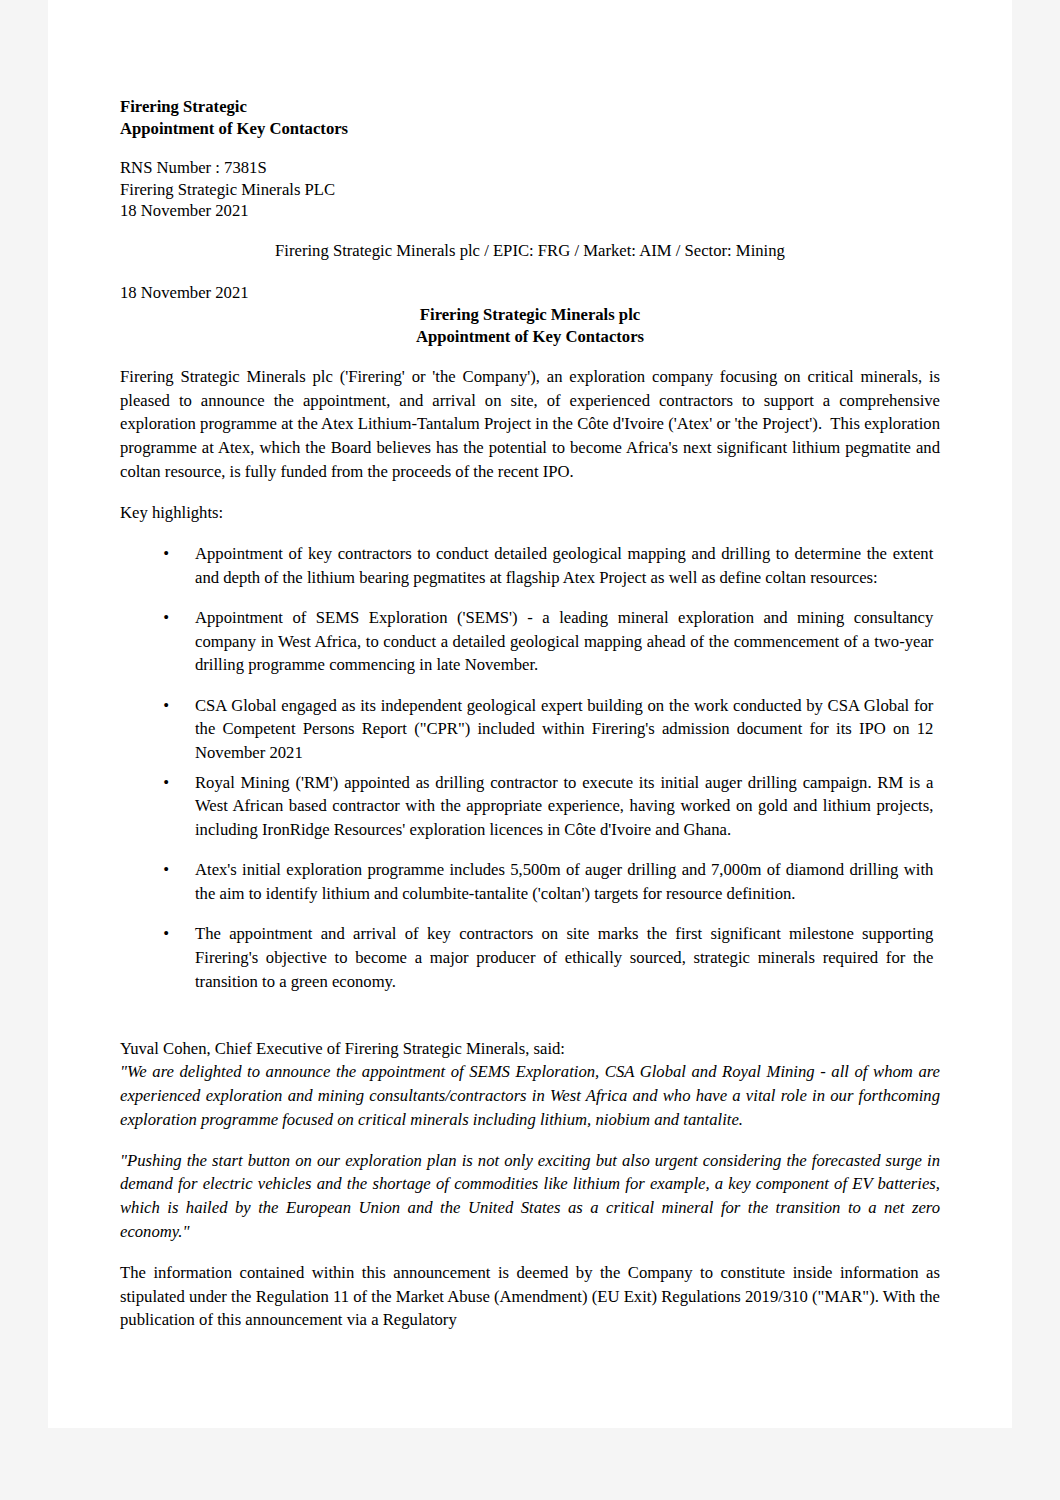Firering Strategic
Appointment of Key Contactors
RNS Number : 7381S
Firering Strategic Minerals PLC
18 November 2021
Firering Strategic Minerals plc / EPIC: FRG / Market: AIM / Sector: Mining
18 November 2021
Firering Strategic Minerals plc
Appointment of Key Contactors
Firering Strategic Minerals plc ('Firering' or 'the Company'), an exploration company focusing on critical minerals, is pleased to announce the appointment, and arrival on site, of experienced contractors to support a comprehensive exploration programme at the Atex Lithium-Tantalum Project in the Côte d'Ivoire ('Atex' or 'the Project'). This exploration programme at Atex, which the Board believes has the potential to become Africa's next significant lithium pegmatite and coltan resource, is fully funded from the proceeds of the recent IPO.
Key highlights:
Appointment of key contractors to conduct detailed geological mapping and drilling to determine the extent and depth of the lithium bearing pegmatites at flagship Atex Project as well as define coltan resources:
Appointment of SEMS Exploration ('SEMS') - a leading mineral exploration and mining consultancy company in West Africa, to conduct a detailed geological mapping ahead of the commencement of a two-year drilling programme commencing in late November.
CSA Global engaged as its independent geological expert building on the work conducted by CSA Global for the Competent Persons Report ("CPR") included within Firering's admission document for its IPO on 12 November 2021
Royal Mining ('RM') appointed as drilling contractor to execute its initial auger drilling campaign. RM is a West African based contractor with the appropriate experience, having worked on gold and lithium projects, including IronRidge Resources' exploration licences in Côte d'Ivoire and Ghana.
Atex's initial exploration programme includes 5,500m of auger drilling and 7,000m of diamond drilling with the aim to identify lithium and columbite-tantalite ('coltan') targets for resource definition.
The appointment and arrival of key contractors on site marks the first significant milestone supporting Firering's objective to become a major producer of ethically sourced, strategic minerals required for the transition to a green economy.
Yuval Cohen, Chief Executive of Firering Strategic Minerals, said:
"We are delighted to announce the appointment of SEMS Exploration, CSA Global and Royal Mining - all of whom are experienced exploration and mining consultants/contractors in West Africa and who have a vital role in our forthcoming exploration programme focused on critical minerals including lithium, niobium and tantalite.
"Pushing the start button on our exploration plan is not only exciting but also urgent considering the forecasted surge in demand for electric vehicles and the shortage of commodities like lithium for example, a key component of EV batteries, which is hailed by the European Union and the United States as a critical mineral for the transition to a net zero economy."
The information contained within this announcement is deemed by the Company to constitute inside information as stipulated under the Regulation 11 of the Market Abuse (Amendment) (EU Exit) Regulations 2019/310 ("MAR"). With the publication of this announcement via a Regulatory